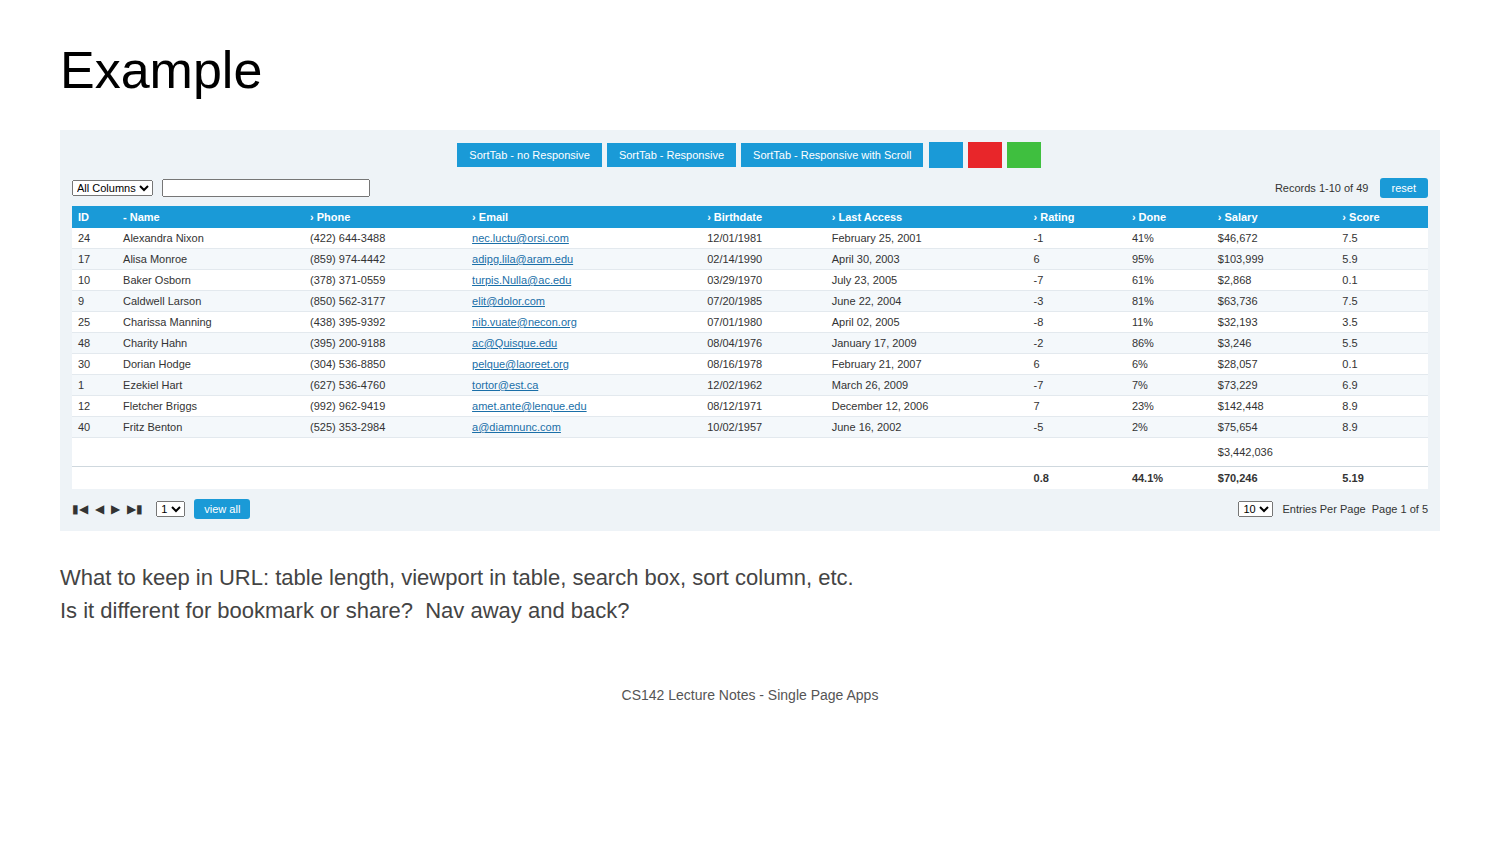Example
SortTab - no Responsive SortTab - Responsive SortTab - Responsive with Scroll
All Columns
Records 1-10 of 49 reset
| ID | - Name | › Phone | › Email | › Birthdate | › Last Access | › Rating | › Done | › Salary | › Score |
| --- | --- | --- | --- | --- | --- | --- | --- | --- | --- |
| 24 | Alexandra Nixon | (422) 644-3488 | nec.luctu@orsi.com | 12/01/1981 | February 25, 2001 | -1 | 41% | $46,672 | 7.5 |
| 17 | Alisa Monroe | (859) 974-4442 | adipg.lila@aram.edu | 02/14/1990 | April 30, 2003 | 6 | 95% | $103,999 | 5.9 |
| 10 | Baker Osborn | (378) 371-0559 | turpis.Nulla@ac.edu | 03/29/1970 | July 23, 2005 | -7 | 61% | $2,868 | 0.1 |
| 9 | Caldwell Larson | (850) 562-3177 | elit@dolor.com | 07/20/1985 | June 22, 2004 | -3 | 81% | $63,736 | 7.5 |
| 25 | Charissa Manning | (438) 395-9392 | nib.vuate@necon.org | 07/01/1980 | April 02, 2005 | -8 | 11% | $32,193 | 3.5 |
| 48 | Charity Hahn | (395) 200-9188 | ac@Quisque.edu | 08/04/1976 | January 17, 2009 | -2 | 86% | $3,246 | 5.5 |
| 30 | Dorian Hodge | (304) 536-8850 | pelque@laoreet.org | 08/16/1978 | February 21, 2007 | 6 | 6% | $28,057 | 0.1 |
| 1 | Ezekiel Hart | (627) 536-4760 | tortor@est.ca | 12/02/1962 | March 26, 2009 | -7 | 7% | $73,229 | 6.9 |
| 12 | Fletcher Briggs | (992) 962-9419 | amet.ante@lenque.edu | 08/12/1971 | December 12, 2006 | 7 | 23% | $142,448 | 8.9 |
| 40 | Fritz Benton | (525) 353-2984 | a@diamnunc.com | 10/02/1957 | June 16, 2002 | -5 | 2% | $75,654 | 8.9 |
| | | | | | | | | $3,442,036 | |
| | | | | | | 0.8 | 44.1% | $70,246 | 5.19 |
▮◀ ◀ ▶ ▶▮ 1 view all
10 Entries Per Page Page 1 of 5
What to keep in URL: table length, viewport in table, search box, sort column, etc.
Is it different for bookmark or share? Nav away and back?
CS142 Lecture Notes - Single Page Apps